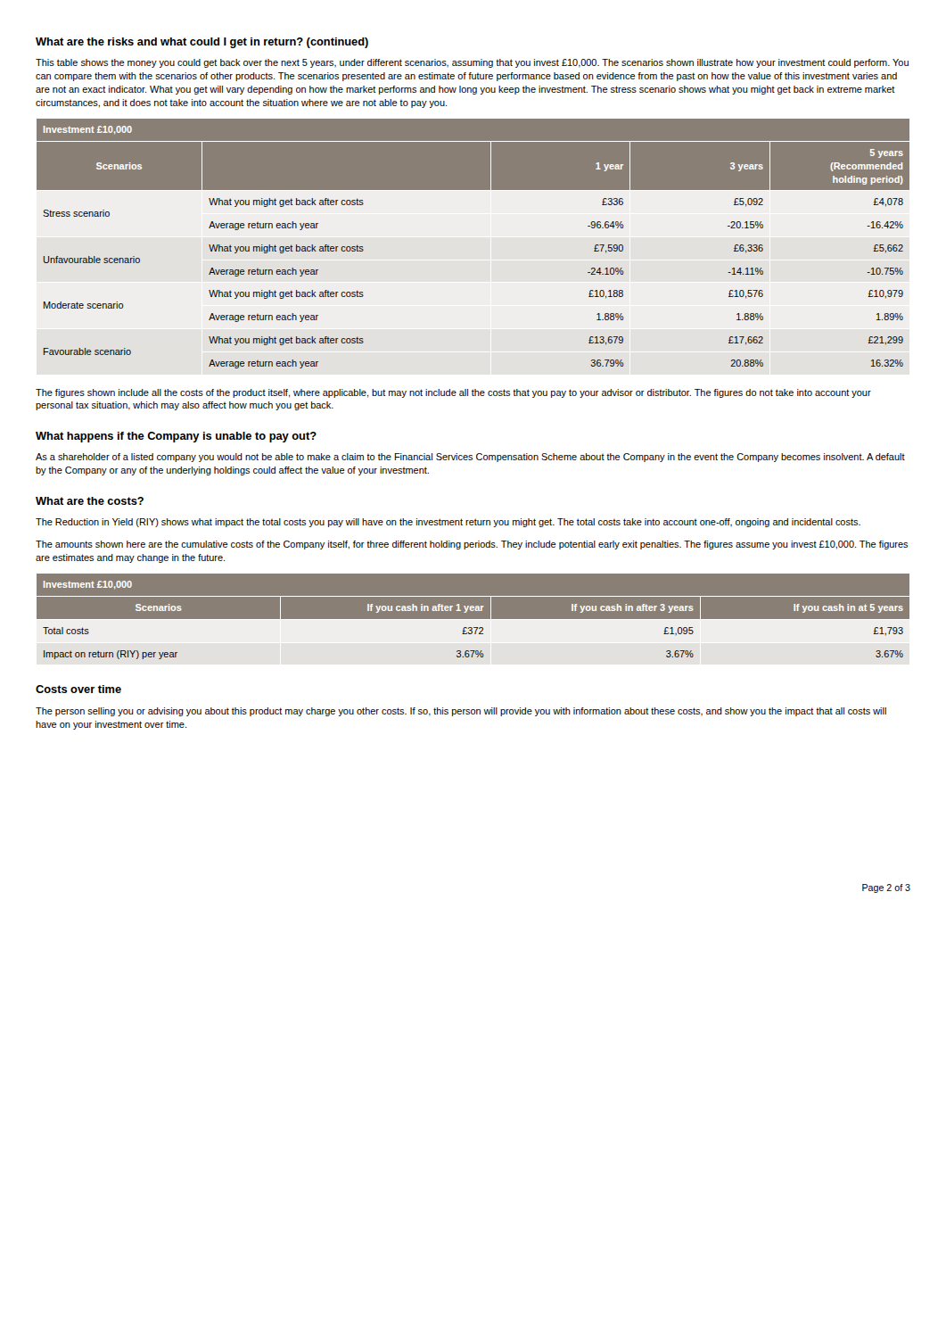What are the risks and what could I get in return? (continued)
This table shows the money you could get back over the next 5 years, under different scenarios, assuming that you invest £10,000. The scenarios shown illustrate how your investment could perform. You can compare them with the scenarios of other products. The scenarios presented are an estimate of future performance based on evidence from the past on how the value of this investment varies and are not an exact indicator. What you get will vary depending on how the market performs and how long you keep the investment. The stress scenario shows what you might get back in extreme market circumstances, and it does not take into account the situation where we are not able to pay you.
| Investment £10,000 |
| --- |
| Scenarios | | 1 year | 3 years | 5 years (Recommended holding period) |
| Stress scenario | What you might get back after costs | £336 | £5,092 | £4,078 |
| Average return each year | -96.64% | -20.15% | -16.42% |
| Unfavourable scenario | What you might get back after costs | £7,590 | £6,336 | £5,662 |
| Average return each year | -24.10% | -14.11% | -10.75% |
| Moderate scenario | What you might get back after costs | £10,188 | £10,576 | £10,979 |
| Average return each year | 1.88% | 1.88% | 1.89% |
| Favourable scenario | What you might get back after costs | £13,679 | £17,662 | £21,299 |
| Average return each year | 36.79% | 20.88% | 16.32% |
The figures shown include all the costs of the product itself, where applicable, but may not include all the costs that you pay to your advisor or distributor. The figures do not take into account your personal tax situation, which may also affect how much you get back.
What happens if the Company is unable to pay out?
As a shareholder of a listed company you would not be able to make a claim to the Financial Services Compensation Scheme about the Company in the event the Company becomes insolvent. A default by the Company or any of the underlying holdings could affect the value of your investment.
What are the costs?
The Reduction in Yield (RIY) shows what impact the total costs you pay will have on the investment return you might get. The total costs take into account one-off, ongoing and incidental costs.
The amounts shown here are the cumulative costs of the Company itself, for three different holding periods. They include potential early exit penalties. The figures assume you invest £10,000. The figures are estimates and may change in the future.
| Investment £10,000 |
| --- |
| Scenarios | If you cash in after 1 year | If you cash in after 3 years | If you cash in at 5 years |
| Total costs | £372 | £1,095 | £1,793 |
| Impact on return (RIY) per year | 3.67% | 3.67% | 3.67% |
Costs over time
The person selling you or advising you about this product may charge you other costs. If so, this person will provide you with information about these costs, and show you the impact that all costs will have on your investment over time.
Page 2 of 3